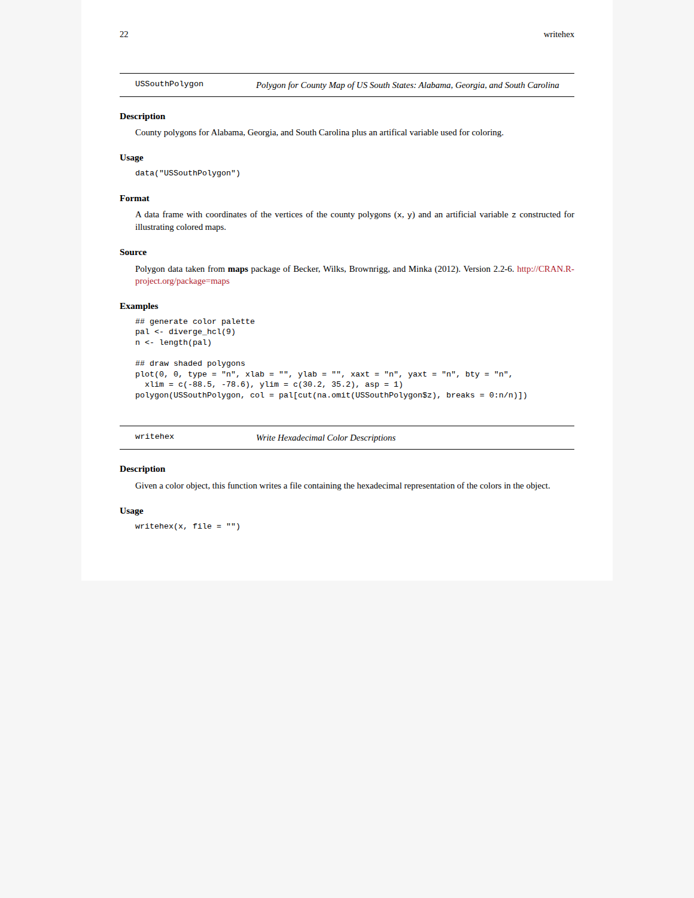22 writehex
USSouthPolygon
Polygon for County Map of US South States: Alabama, Georgia, and South Carolina
Description
County polygons for Alabama, Georgia, and South Carolina plus an artifical variable used for coloring.
Usage
data("USSouthPolygon")
Format
A data frame with coordinates of the vertices of the county polygons (x, y) and an artificial variable z constructed for illustrating colored maps.
Source
Polygon data taken from maps package of Becker, Wilks, Brownrigg, and Minka (2012). Version 2.2-6. http://CRAN.R-project.org/package=maps
Examples
## generate color palette
pal <- diverge_hcl(9)
n <- length(pal)

## draw shaded polygons
plot(0, 0, type = "n", xlab = "", ylab = "", xaxt = "n", yaxt = "n", bty = "n",
  xlim = c(-88.5, -78.6), ylim = c(30.2, 35.2), asp = 1)
polygon(USSouthPolygon, col = pal[cut(na.omit(USSouthPolygon$z), breaks = 0:n/n)])
writehex
Write Hexadecimal Color Descriptions
Description
Given a color object, this function writes a file containing the hexadecimal representation of the colors in the object.
Usage
writehex(x, file = "")